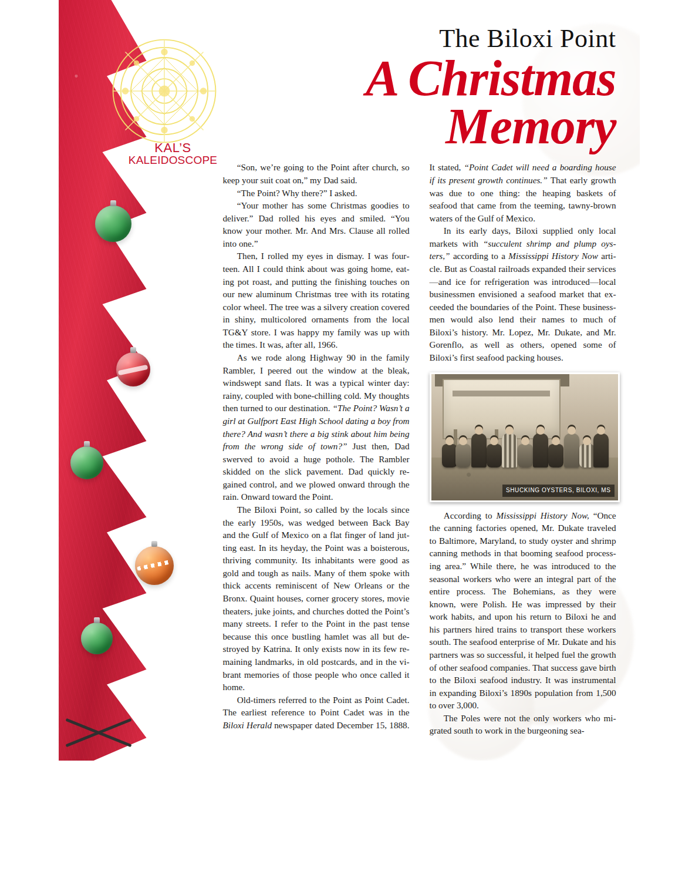The Biloxi Point
A Christmas Memory
KAL’S
KALEIDOSCOPE
“Son, we’re going to the Point after church, so keep your suit coat on,” my Dad said.
“The Point? Why there?” I asked.
“Your mother has some Christmas goodies to deliver.” Dad rolled his eyes and smiled. “You know your mother. Mr. And Mrs. Clause all rolled into one.”
Then, I rolled my eyes in dismay. I was fourteen. All I could think about was going home, eating pot roast, and putting the finishing touches on our new aluminum Christmas tree with its rotating color wheel. The tree was a silvery creation covered in shiny, multicolored ornaments from the local TG&Y store. I was happy my family was up with the times. It was, after all, 1966.
As we rode along Highway 90 in the family Rambler, I peered out the window at the bleak, windswept sand flats. It was a typical winter day: rainy, coupled with bone-chilling cold. My thoughts then turned to our destination. “The Point? Wasn’t a girl at Gulfport East High School dating a boy from there? And wasn’t there a big stink about him being from the wrong side of town?” Just then, Dad swerved to avoid a huge pothole. The Rambler skidded on the slick pavement. Dad quickly regained control, and we plowed onward through the rain. Onward toward the Point.
The Biloxi Point, so called by the locals since the early 1950s, was wedged between Back Bay and the Gulf of Mexico on a flat finger of land jutting east. In its heyday, the Point was a boisterous, thriving community. Its inhabitants were good as gold and tough as nails. Many of them spoke with thick accents reminiscent of New Orleans or the Bronx. Quaint houses, corner grocery stores, movie theaters, juke joints, and churches dotted the Point’s many streets. I refer to the Point in the past tense because this once bustling hamlet was all but destroyed by Katrina. It only exists now in its few remaining landmarks, in old postcards, and in the vibrant memories of those people who once called it home.
Old-timers referred to the Point as Point Cadet. The earliest reference to Point Cadet was in the Biloxi Herald newspaper dated December 15, 1888. It stated, “Point Cadet will need a boarding house if its present growth continues.” That early growth was due to one thing: the heaping baskets of seafood that came from the teeming, tawny-brown waters of the Gulf of Mexico.
In its early days, Biloxi supplied only local markets with “succulent shrimp and plump oysters,” according to a Mississippi History Now article. But as Coastal railroads expanded their services—and ice for refrigeration was introduced—local businessmen envisioned a seafood market that exceeded the boundaries of the Point. These businessmen would also lend their names to much of Biloxi’s history. Mr. Lopez, Mr. Dukate, and Mr. Gorenflo, as well as others, opened some of Biloxi’s first seafood packing houses.
Shucking Oysters, Biloxi, MS
According to Mississippi History Now, “Once the canning factories opened, Mr. Dukate traveled to Baltimore, Maryland, to study oyster and shrimp canning methods in that booming seafood processing area.” While there, he was introduced to the seasonal workers who were an integral part of the entire process. The Bohemians, as they were known, were Polish. He was impressed by their work habits, and upon his return to Biloxi he and his partners hired trains to transport these workers south. The seafood enterprise of Mr. Dukate and his partners was so successful, it helped fuel the growth of other seafood companies. That success gave birth to the Biloxi seafood industry. It was instrumental in expanding Biloxi’s 1890s population from 1,500 to over 3,000.
The Poles were not the only workers who migrated south to work in the burgeoning sea-